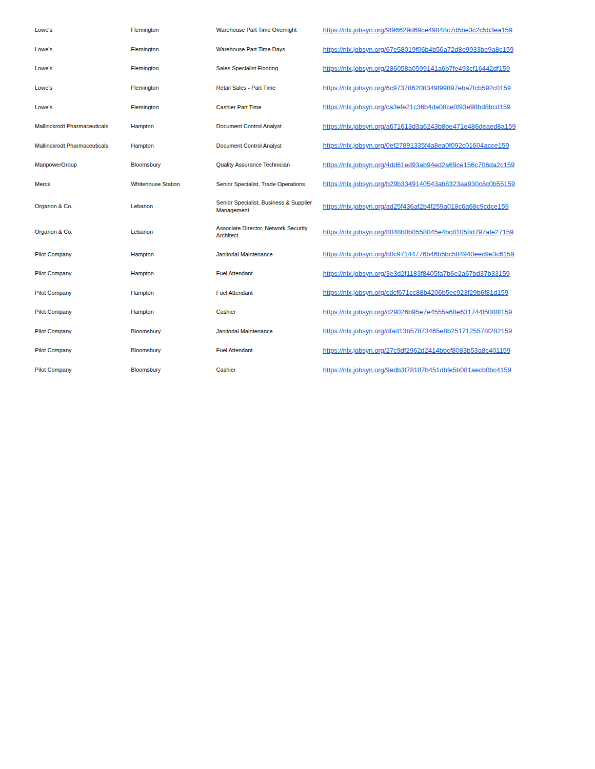| Lowe's | Flemington | Warehouse Part Time Overnight | https://nlx.jobsyn.org/9f96629d69ce49848c7d5be3c2c5b3ea159 |
| Lowe's | Flemington | Warehouse Part Time Days | https://nlx.jobsyn.org/67e58019f06b4b56a72d8e9933be9a8c159 |
| Lowe's | Flemington | Sales Specialist Flooring | https://nlx.jobsyn.org/286058a0599141a6b7fe493cf16442df159 |
| Lowe's | Flemington | Retail Sales - Part Time | https://nlx.jobsyn.org/6c973786208349f99897eba7fcb592c0159 |
| Lowe's | Flemington | Cashier Part Time | https://nlx.jobsyn.org/ca3efe21c36b4da08ce0f93e98bd8bcd159 |
| Mallinckrodt Pharmaceuticals | Hampton | Document Control Analyst | https://nlx.jobsyn.org/a671613d3a6243b8be471e486deaed8a159 |
| Mallinckrodt Pharmaceuticals | Hampton | Document Control Analyst | https://nlx.jobsyn.org/0ef27891335f4a8ea0f092c01604acce159 |
| ManpowerGroup | Bloomsbury | Quality Assurance Technician | https://nlx.jobsyn.org/4dd61ed93ab94ed2a69ce156c706da2c159 |
| Merck | Whitehouse Station | Senior Specialist, Trade Operations | https://nlx.jobsyn.org/b29b3349140543ab8323aa930c8c0b55159 |
| Organon & Co. | Lebanon | Senior Specialist, Business & Supplier Management | https://nlx.jobsyn.org/ad25f436af2b4f259a018c6a68c9cdce159 |
| Organon & Co. | Lebanon | Associate Director, Network Security Architect | https://nlx.jobsyn.org/8048b0b0558045e4bc81058d797afe27159 |
| Pilot Company | Hampton | Janitorial Maintenance | https://nlx.jobsyn.org/b0c97144776b46b5bc584940eec9e3c6159 |
| Pilot Company | Hampton | Fuel Attendant | https://nlx.jobsyn.org/3e3d2f1183f8405fa7b6e2a67bd37b33159 |
| Pilot Company | Hampton | Fuel Attendant | https://nlx.jobsyn.org/cdcf671cc88b4206b5ec923f29b6f81d159 |
| Pilot Company | Hampton | Cashier | https://nlx.jobsyn.org/d29026b95e7e4555a68e631744f5088f159 |
| Pilot Company | Bloomsbury | Janitorial Maintenance | https://nlx.jobsyn.org/dfad13b57873465e8b2517125578f282159 |
| Pilot Company | Bloomsbury | Fuel Attendant | https://nlx.jobsyn.org/27c9df2962d2414bbcf8083b53a8c401159 |
| Pilot Company | Bloomsbury | Cashier | https://nlx.jobsyn.org/9edb3f78187b451dbfe5b081aecb0bc4159 |